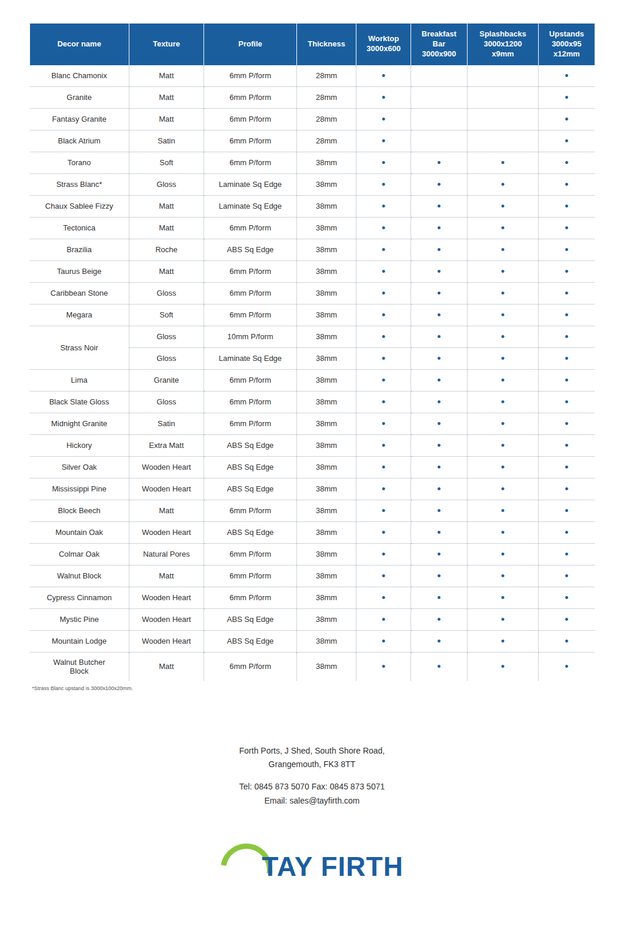| Decor name | Texture | Profile | Thickness | Worktop 3000x600 | Breakfast Bar 3000x900 | Splashbacks 3000x1200 x9mm | Upstands 3000x95 x12mm |
| --- | --- | --- | --- | --- | --- | --- | --- |
| Blanc Chamonix | Matt | 6mm P/form | 28mm | | | | |
| Granite | Matt | 6mm P/form | 28mm | | | | |
| Fantasy Granite | Matt | 6mm P/form | 28mm | | | | |
| Black Atrium | Satin | 6mm P/form | 28mm | | | | |
| Torano | Soft | 6mm P/form | 38mm | | | | |
| Strass Blanc* | Gloss | Laminate Sq Edge | 38mm | | | | |
| Chaux Sablee Fizzy | Matt | Laminate Sq Edge | 38mm | | | | |
| Tectonica | Matt | 6mm P/form | 38mm | | | | |
| Brazilia | Roche | ABS Sq Edge | 38mm | | | | |
| Taurus Beige | Matt | 6mm P/form | 38mm | | | | |
| Caribbean Stone | Gloss | 6mm P/form | 38mm | | | | |
| Megara | Soft | 6mm P/form | 38mm | | | | |
| Strass Noir | Gloss | 10mm P/form | 38mm | | | | |
| Gloss | Laminate Sq Edge | 38mm | | | | |
| Lima | Granite | 6mm P/form | 38mm | | | | |
| Black Slate Gloss | Gloss | 6mm P/form | 38mm | | | | |
| Midnight Granite | Satin | 6mm P/form | 38mm | | | | |
| Hickory | Extra Matt | ABS Sq Edge | 38mm | | | | |
| Silver Oak | Wooden Heart | ABS Sq Edge | 38mm | | | | |
| Mississippi Pine | Wooden Heart | ABS Sq Edge | 38mm | | | | |
| Block Beech | Matt | 6mm P/form | 38mm | | | | |
| Mountain Oak | Wooden Heart | ABS Sq Edge | 38mm | | | | |
| Colmar Oak | Natural Pores | 6mm P/form | 38mm | | | | |
| Walnut Block | Matt | 6mm P/form | 38mm | | | | |
| Cypress Cinnamon | Wooden Heart | 6mm P/form | 38mm | | | | |
| Mystic Pine | Wooden Heart | ABS Sq Edge | 38mm | | | | |
| Mountain Lodge | Wooden Heart | ABS Sq Edge | 38mm | | | | |
| Walnut Butcher Block | Matt | 6mm P/form | 38mm | | | | |
*Strass Blanc upstand is 3000x100x20mm.
Forth Ports, J Shed, South Shore Road,
Grangemouth, FK3 8TT
Tel: 0845 873 5070 Fax: 0845 873 5071
Email: sales@tayfirth.com
TAY FIRTH